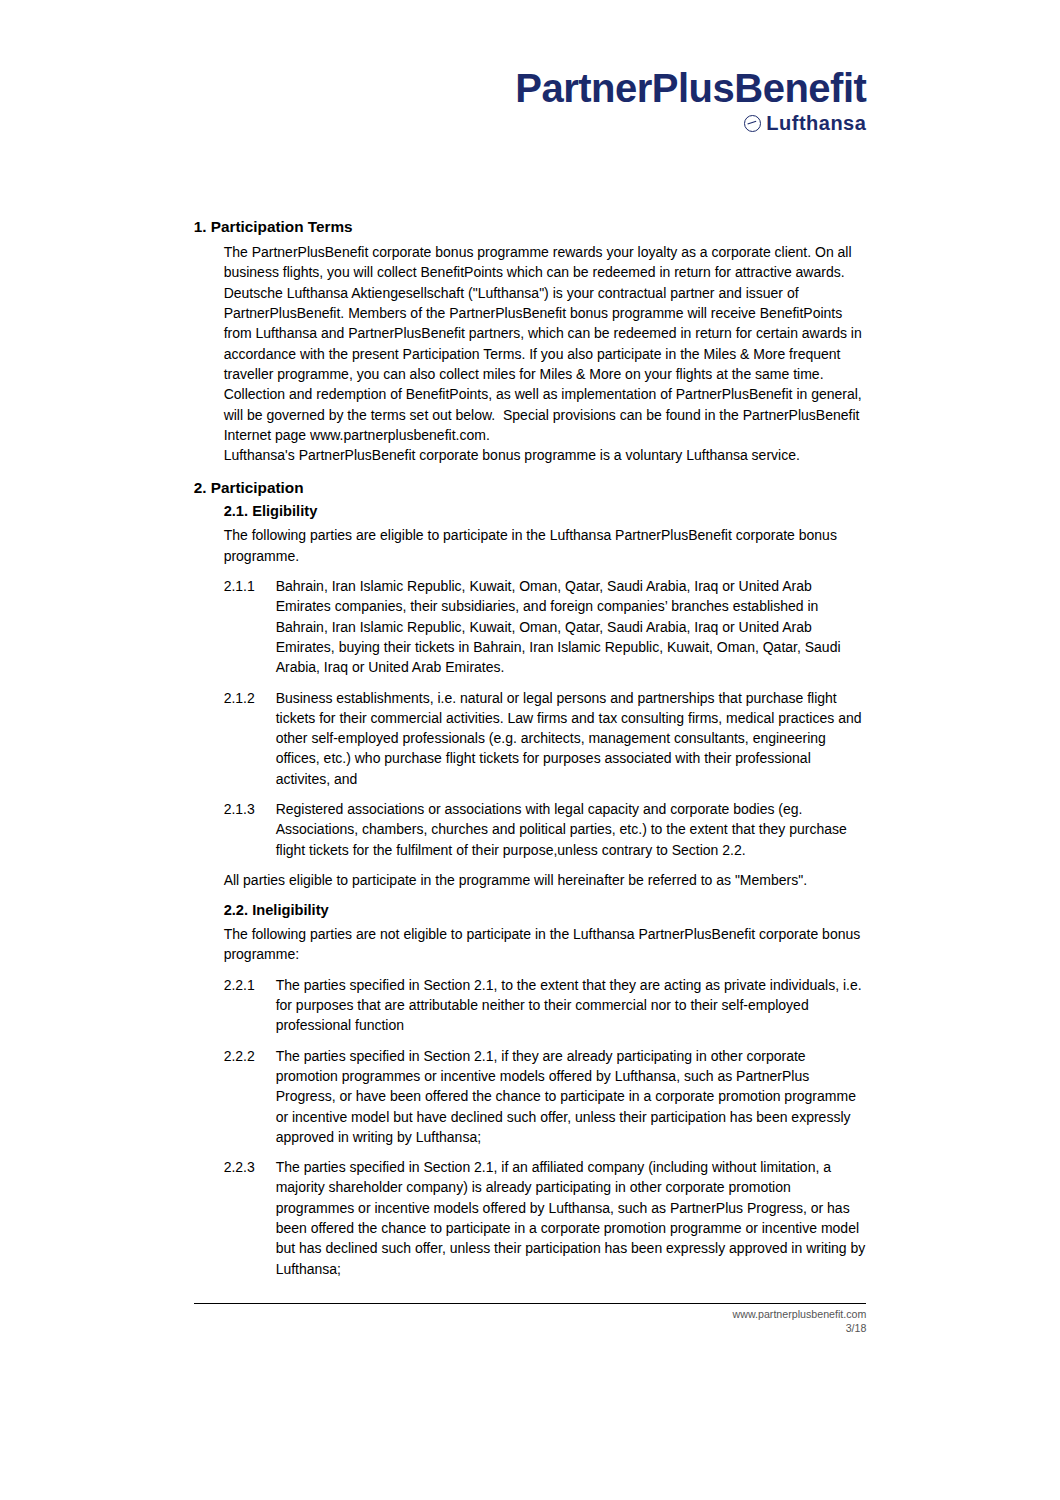PartnerPlusBenefit
Lufthansa
1. Participation Terms
The PartnerPlusBenefit corporate bonus programme rewards your loyalty as a corporate client. On all business flights, you will collect BenefitPoints which can be redeemed in return for attractive awards. Deutsche Lufthansa Aktiengesellschaft ("Lufthansa") is your contractual partner and issuer of PartnerPlusBenefit. Members of the PartnerPlusBenefit bonus programme will receive BenefitPoints from Lufthansa and PartnerPlusBenefit partners, which can be redeemed in return for certain awards in accordance with the present Participation Terms. If you also participate in the Miles & More frequent traveller programme, you can also collect miles for Miles & More on your flights at the same time.
Collection and redemption of BenefitPoints, as well as implementation of PartnerPlusBenefit in general, will be governed by the terms set out below. Special provisions can be found in the PartnerPlusBenefit Internet page www.partnerplusbenefit.com.
Lufthansa's PartnerPlusBenefit corporate bonus programme is a voluntary Lufthansa service.
2. Participation
2.1. Eligibility
The following parties are eligible to participate in the Lufthansa PartnerPlusBenefit corporate bonus programme.
2.1.1 Bahrain, Iran Islamic Republic, Kuwait, Oman, Qatar, Saudi Arabia, Iraq or United Arab Emirates companies, their subsidiaries, and foreign companies’ branches established in Bahrain, Iran Islamic Republic, Kuwait, Oman, Qatar, Saudi Arabia, Iraq or United Arab Emirates, buying their tickets in Bahrain, Iran Islamic Republic, Kuwait, Oman, Qatar, Saudi Arabia, Iraq or United Arab Emirates.
2.1.2 Business establishments, i.e. natural or legal persons and partnerships that purchase flight tickets for their commercial activities. Law firms and tax consulting firms, medical practices and other self-employed professionals (e.g. architects, management consultants, engineering offices, etc.) who purchase flight tickets for purposes associated with their professional activites, and
2.1.3 Registered associations or associations with legal capacity and corporate bodies (eg. Associations, chambers, churches and political parties, etc.) to the extent that they purchase flight tickets for the fulfilment of their purpose,unless contrary to Section 2.2.
All parties eligible to participate in the programme will hereinafter be referred to as "Members".
2.2. Ineligibility
The following parties are not eligible to participate in the Lufthansa PartnerPlusBenefit corporate bonus programme:
2.2.1 The parties specified in Section 2.1, to the extent that they are acting as private individuals, i.e. for purposes that are attributable neither to their commercial nor to their self-employed professional function
2.2.2 The parties specified in Section 2.1, if they are already participating in other corporate promotion programmes or incentive models offered by Lufthansa, such as PartnerPlus Progress, or have been offered the chance to participate in a corporate promotion programme or incentive model but have declined such offer, unless their participation has been expressly approved in writing by Lufthansa;
2.2.3 The parties specified in Section 2.1, if an affiliated company (including without limitation, a majority shareholder company) is already participating in other corporate promotion programmes or incentive models offered by Lufthansa, such as PartnerPlus Progress, or has been offered the chance to participate in a corporate promotion programme or incentive model but has declined such offer, unless their participation has been expressly approved in writing by Lufthansa;
www.partnerplusbenefit.com
3/18